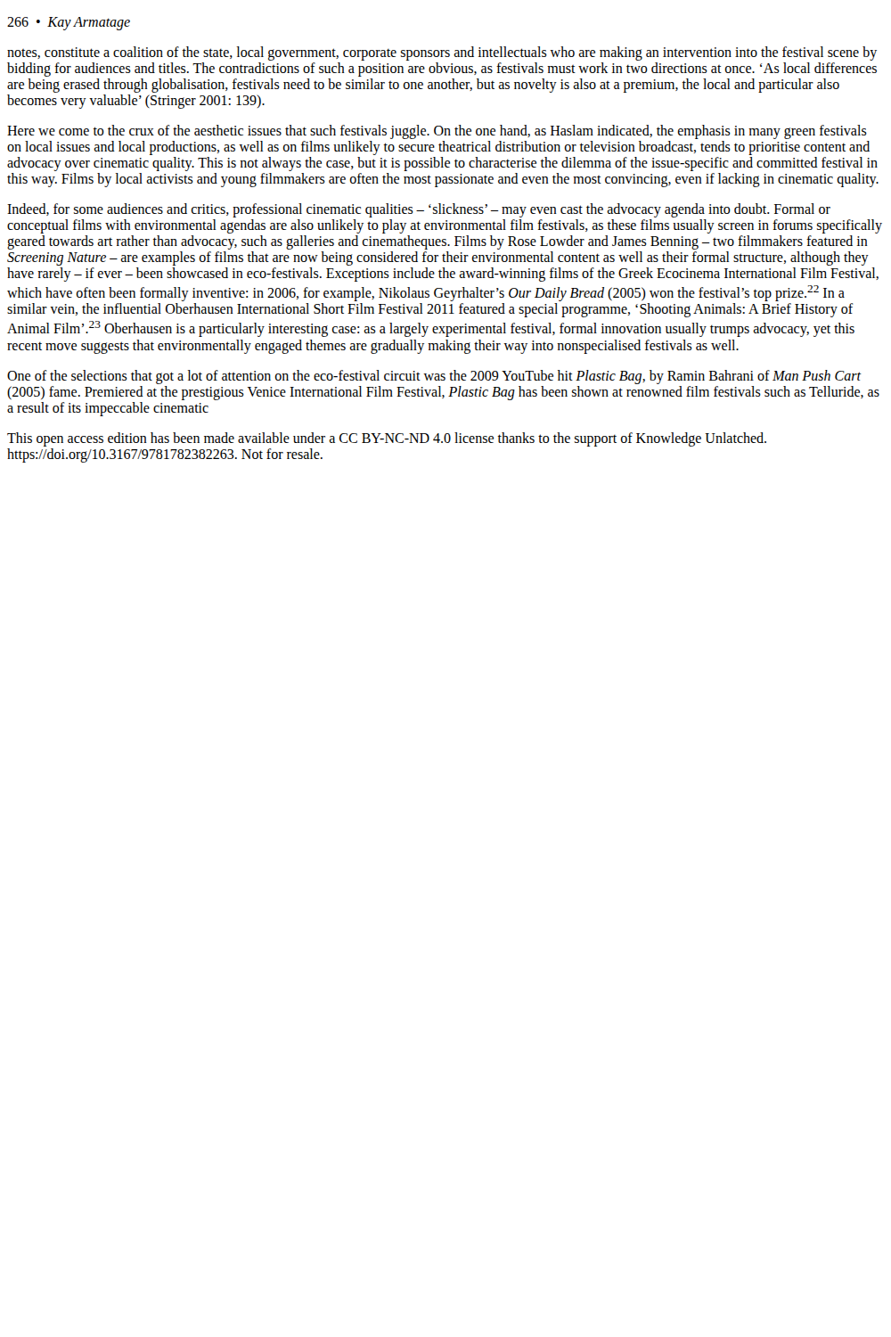266 • Kay Armatage
notes, constitute a coalition of the state, local government, corporate sponsors and intellectuals who are making an intervention into the festival scene by bidding for audiences and titles. The contradictions of such a position are obvious, as festivals must work in two directions at once. ‘As local differences are being erased through globalisation, festivals need to be similar to one another, but as novelty is also at a premium, the local and particular also becomes very valuable’ (Stringer 2001: 139).
Here we come to the crux of the aesthetic issues that such festivals juggle. On the one hand, as Haslam indicated, the emphasis in many green festivals on local issues and local productions, as well as on films unlikely to secure theatrical distribution or television broadcast, tends to prioritise content and advocacy over cinematic quality. This is not always the case, but it is possible to characterise the dilemma of the issue-specific and committed festival in this way. Films by local activists and young filmmakers are often the most passionate and even the most convincing, even if lacking in cinematic quality.
Indeed, for some audiences and critics, professional cinematic qualities – ‘slickness’ – may even cast the advocacy agenda into doubt. Formal or conceptual films with environmental agendas are also unlikely to play at environmental film festivals, as these films usually screen in forums specifically geared towards art rather than advocacy, such as galleries and cinematheques. Films by Rose Lowder and James Benning – two filmmakers featured in Screening Nature – are examples of films that are now being considered for their environmental content as well as their formal structure, although they have rarely – if ever – been showcased in eco-festivals. Exceptions include the award-winning films of the Greek Ecocinema International Film Festival, which have often been formally inventive: in 2006, for example, Nikolaus Geyrhalter’s Our Daily Bread (2005) won the festival’s top prize.22 In a similar vein, the influential Oberhausen International Short Film Festival 2011 featured a special programme, ‘Shooting Animals: A Brief History of Animal Film’.23 Oberhausen is a particularly interesting case: as a largely experimental festival, formal innovation usually trumps advocacy, yet this recent move suggests that environmentally engaged themes are gradually making their way into nonspecialised festivals as well.
One of the selections that got a lot of attention on the eco-festival circuit was the 2009 YouTube hit Plastic Bag, by Ramin Bahrani of Man Push Cart (2005) fame. Premiered at the prestigious Venice International Film Festival, Plastic Bag has been shown at renowned film festivals such as Telluride, as a result of its impeccable cinematic
This open access edition has been made available under a CC BY-NC-ND 4.0 license thanks to the support of Knowledge Unlatched. https://doi.org/10.3167/9781782382263. Not for resale.